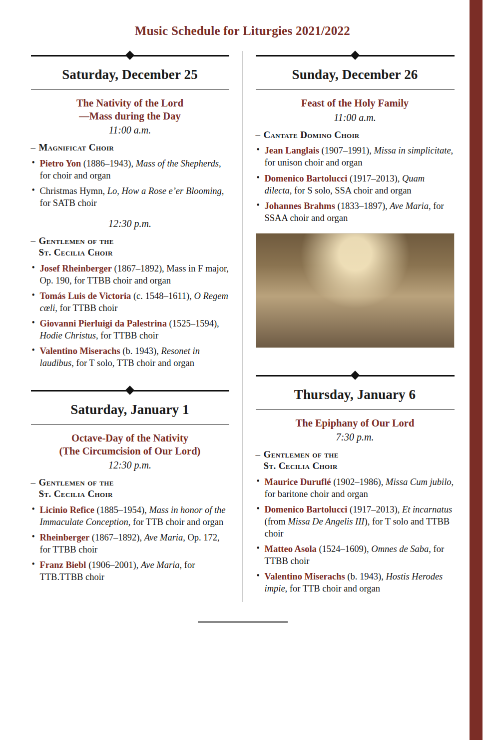Music Schedule for Liturgies 2021/2022
Saturday, December 25
The Nativity of the Lord
—Mass during the Day
11:00 a.m.
Magnificat Choir
Pietro Yon (1886–1943), Mass of the Shepherds, for choir and organ
Christmas Hymn, Lo, How a Rose eʼer Blooming, for SATB choir
12:30 p.m.
Gentlemen of the
St. Cecilia Choir
Josef Rheinberger (1867–1892), Mass in F major, Op. 190, for TTBB choir and organ
Tomás Luis de Victoria (c. 1548–1611), O Regem cœli, for TTBB choir
Giovanni Pierluigi da Palestrina (1525–1594), Hodie Christus, for TTBB choir
Valentino Miserachs (b. 1943), Resonet in laudibus, for T solo, TTB choir and organ
Saturday, January 1
Octave-Day of the Nativity
(The Circumcision of Our Lord)
12:30 p.m.
Gentlemen of the
St. Cecilia Choir
Licinio Refice (1885–1954), Mass in honor of the Immaculate Conception, for TTB choir and organ
Rheinberger (1867–1892), Ave Maria, Op. 172, for TTBB choir
Franz Biebl (1906–2001), Ave Maria, for TTB.TTBB choir
Sunday, December 26
Feast of the Holy Family
11:00 a.m.
Cantate Domino Choir
Jean Langlais (1907–1991), Missa in simplicitate, for unison choir and organ
Domenico Bartolucci (1917–2013), Quam dilecta, for S solo, SSA choir and organ
Johannes Brahms (1833–1897), Ave Maria, for SSAA choir and organ
Thursday, January 6
The Epiphany of Our Lord
7:30 p.m.
Gentlemen of the
St. Cecilia Choir
Maurice Duruflé (1902–1986), Missa Cum jubilo, for baritone choir and organ
Domenico Bartolucci (1917–2013), Et incarnatus (from Missa De Angelis III), for T solo and TTBB choir
Matteo Asola (1524–1609), Omnes de Saba, for TTBB choir
Valentino Miserachs (b. 1943), Hostis Herodes impie, for TTB choir and organ